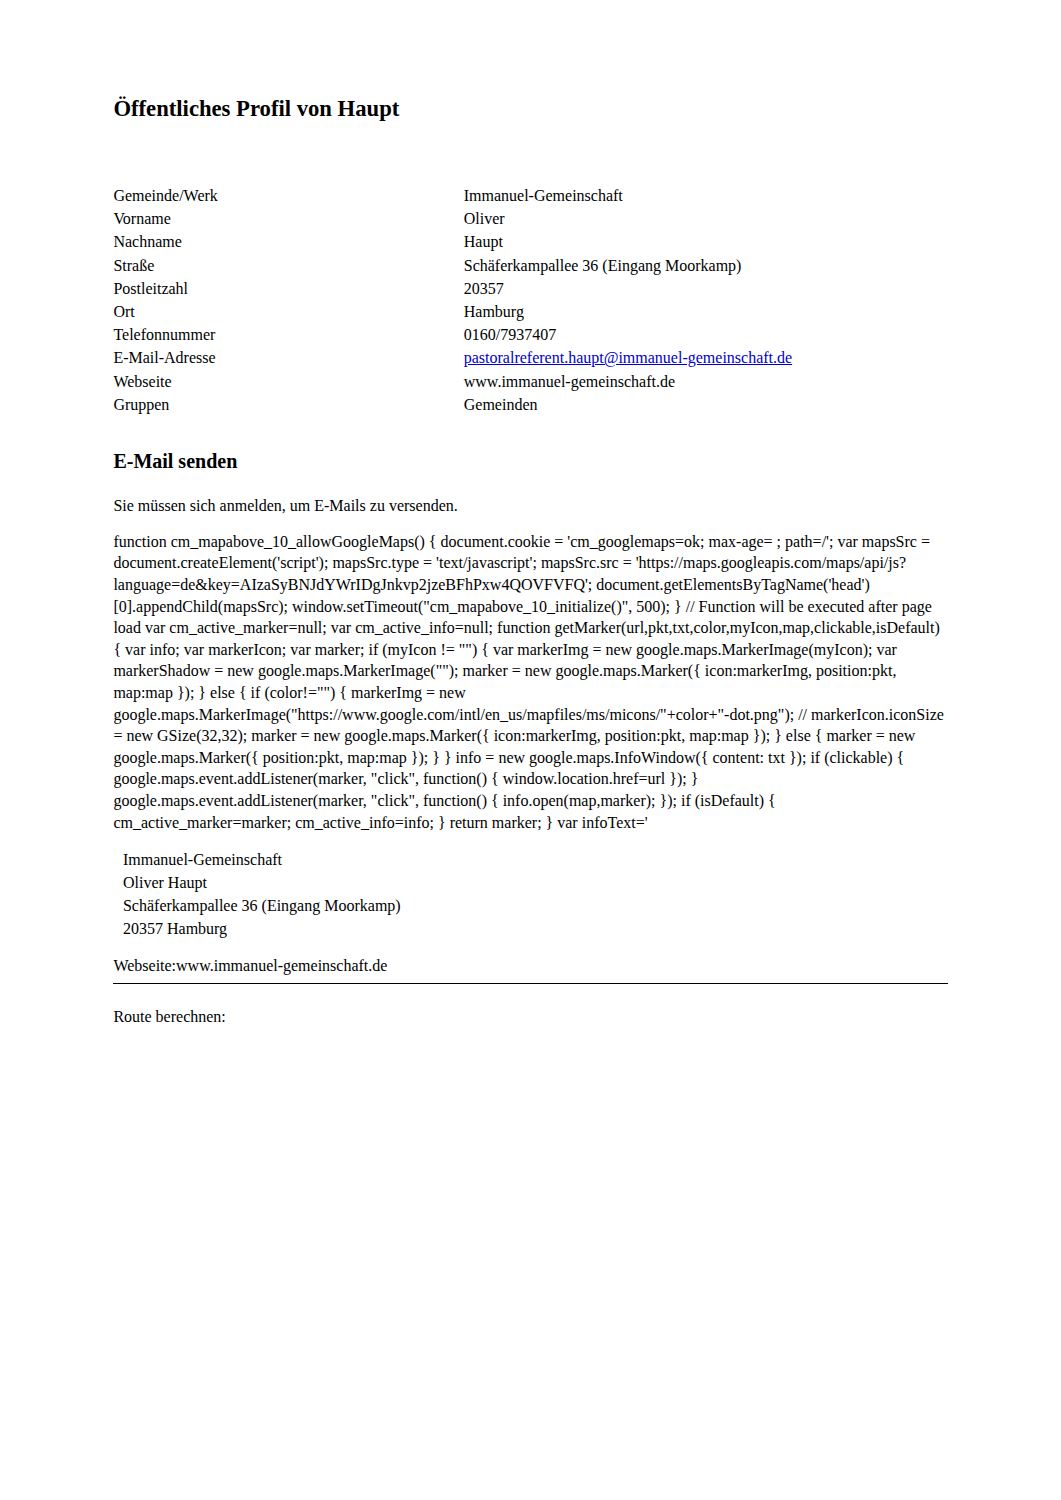Öffentliches Profil von Haupt
| Gemeinde/Werk | Immanuel-Gemeinschaft |
| Vorname | Oliver |
| Nachname | Haupt |
| Straße | Schäferkampallee 36 (Eingang Moorkamp) |
| Postleitzahl | 20357 |
| Ort | Hamburg |
| Telefonnummer | 0160/7937407 |
| E-Mail-Adresse | pastoralreferent.haupt@immanuel-gemeinschaft.de |
| Webseite | www.immanuel-gemeinschaft.de |
| Gruppen | Gemeinden |
E-Mail senden
Sie müssen sich anmelden, um E-Mails zu versenden.
function cm_mapabove_10_allowGoogleMaps() { document.cookie = 'cm_googlemaps=ok; max-age= ; path=/'; var mapsSrc = document.createElement('script'); mapsSrc.type = 'text/javascript'; mapsSrc.src = 'https://maps.googleapis.com/maps/api/js?language=de&key=AIzaSyBNJdYWrIDgJnkvp2jzeBFhPxw4QOVFVFQ'; document.getElementsByTagName('head')[0].appendChild(mapsSrc); window.setTimeout("cm_mapabove_10_initialize()", 500); } // Function will be executed after page load var cm_active_marker=null; var cm_active_info=null; function getMarker(url,pkt,txt,color,myIcon,map,clickable,isDefault) { var info; var markerIcon; var marker; if (myIcon != "") { var markerImg = new google.maps.MarkerImage(myIcon); var markerShadow = new google.maps.MarkerImage(""); marker = new google.maps.Marker({ icon:markerImg, position:pkt, map:map }); } else { if (color!="") { markerImg = new google.maps.MarkerImage("https://www.google.com/intl/en_us/mapfiles/ms/micons/"+color+"-dot.png"); // markerIcon.iconSize = new GSize(32,32); marker = new google.maps.Marker({ icon:markerImg, position:pkt, map:map }); } else { marker = new google.maps.Marker({ position:pkt, map:map }); } } info = new google.maps.InfoWindow({ content: txt }); if (clickable) { google.maps.event.addListener(marker, "click", function() { window.location.href=url }); } google.maps.event.addListener(marker, "click", function() { info.open(map,marker); }); if (isDefault) { cm_active_marker=marker; cm_active_info=info; } return marker; } var infoText='
Immanuel-Gemeinschaft
Oliver Haupt
Schäferkampallee 36 (Eingang Moorkamp)
20357 Hamburg
Webseite:www.immanuel-gemeinschaft.de
Route berechnen: